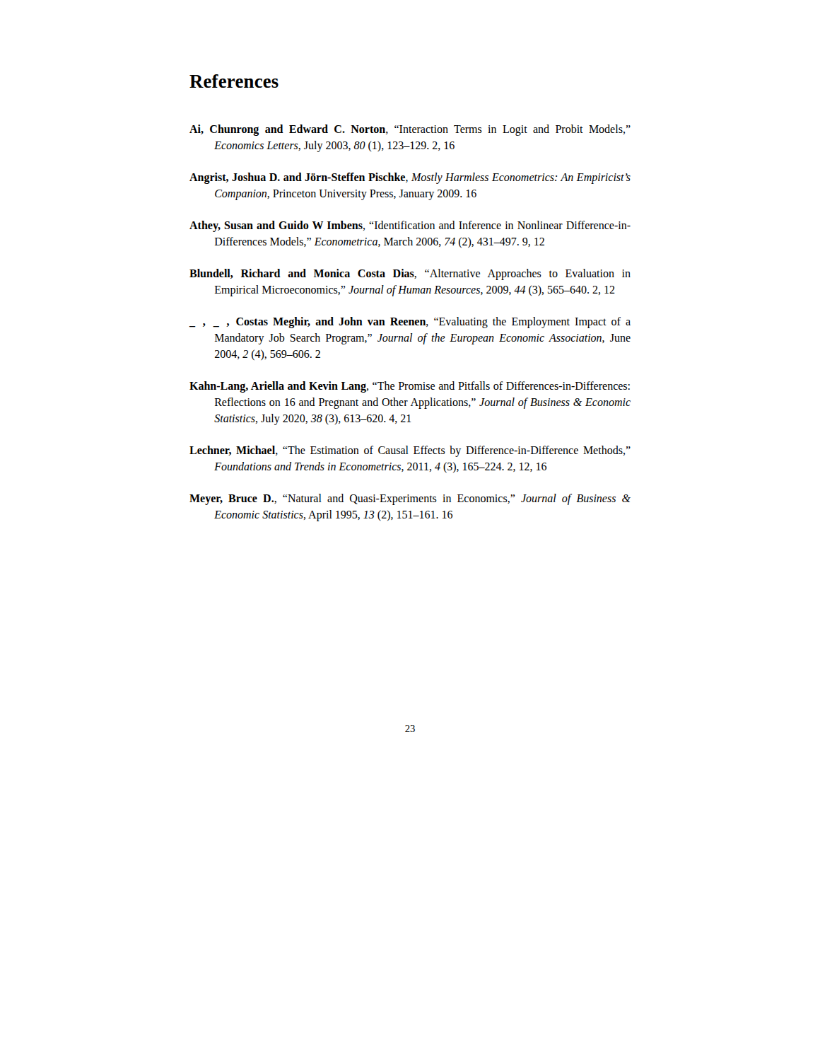References
Ai, Chunrong and Edward C. Norton, “Interaction Terms in Logit and Probit Models,” Economics Letters, July 2003, 80 (1), 123–129. 2, 16
Angrist, Joshua D. and Jörn-Steffen Pischke, Mostly Harmless Econometrics: An Empiricist’s Companion, Princeton University Press, January 2009. 16
Athey, Susan and Guido W Imbens, “Identification and Inference in Nonlinear Difference-in-Differences Models,” Econometrica, March 2006, 74 (2), 431–497. 9, 12
Blundell, Richard and Monica Costa Dias, “Alternative Approaches to Evaluation in Empirical Microeconomics,” Journal of Human Resources, 2009, 44 (3), 565–640. 2, 12
_ , _ , Costas Meghir, and John van Reenen, “Evaluating the Employment Impact of a Mandatory Job Search Program,” Journal of the European Economic Association, June 2004, 2 (4), 569–606. 2
Kahn-Lang, Ariella and Kevin Lang, “The Promise and Pitfalls of Differences-in-Differences: Reflections on 16 and Pregnant and Other Applications,” Journal of Business & Economic Statistics, July 2020, 38 (3), 613–620. 4, 21
Lechner, Michael, “The Estimation of Causal Effects by Difference-in-Difference Methods,” Foundations and Trends in Econometrics, 2011, 4 (3), 165–224. 2, 12, 16
Meyer, Bruce D., “Natural and Quasi-Experiments in Economics,” Journal of Business & Economic Statistics, April 1995, 13 (2), 151–161. 16
23